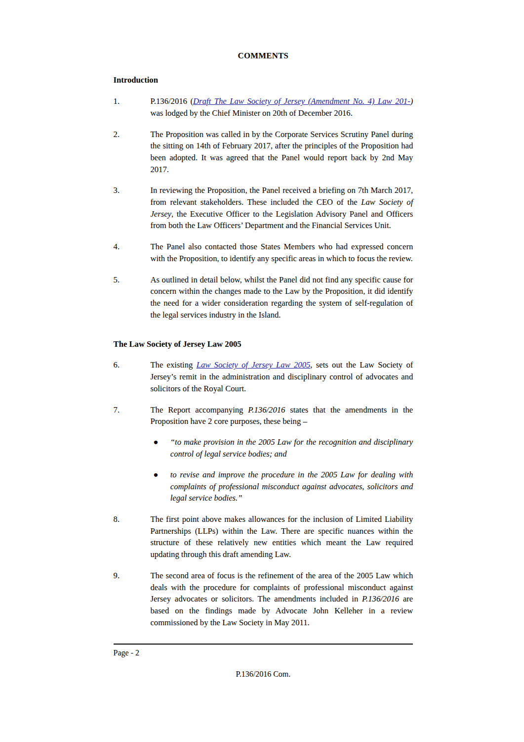COMMENTS
Introduction
1. P.136/2016 (Draft The Law Society of Jersey (Amendment No. 4) Law 201-) was lodged by the Chief Minister on 20th of December 2016.
2. The Proposition was called in by the Corporate Services Scrutiny Panel during the sitting on 14th of February 2017, after the principles of the Proposition had been adopted. It was agreed that the Panel would report back by 2nd May 2017.
3. In reviewing the Proposition, the Panel received a briefing on 7th March 2017, from relevant stakeholders. These included the CEO of the Law Society of Jersey, the Executive Officer to the Legislation Advisory Panel and Officers from both the Law Officers’ Department and the Financial Services Unit.
4. The Panel also contacted those States Members who had expressed concern with the Proposition, to identify any specific areas in which to focus the review.
5. As outlined in detail below, whilst the Panel did not find any specific cause for concern within the changes made to the Law by the Proposition, it did identify the need for a wider consideration regarding the system of self-regulation of the legal services industry in the Island.
The Law Society of Jersey Law 2005
6. The existing Law Society of Jersey Law 2005, sets out the Law Society of Jersey’s remit in the administration and disciplinary control of advocates and solicitors of the Royal Court.
7. The Report accompanying P.136/2016 states that the amendments in the Proposition have 2 core purposes, these being –
● “to make provision in the 2005 Law for the recognition and disciplinary control of legal service bodies; and
● to revise and improve the procedure in the 2005 Law for dealing with complaints of professional misconduct against advocates, solicitors and legal service bodies.”
8. The first point above makes allowances for the inclusion of Limited Liability Partnerships (LLPs) within the Law. There are specific nuances within the structure of these relatively new entities which meant the Law required updating through this draft amending Law.
9. The second area of focus is the refinement of the area of the 2005 Law which deals with the procedure for complaints of professional misconduct against Jersey advocates or solicitors. The amendments included in P.136/2016 are based on the findings made by Advocate John Kelleher in a review commissioned by the Law Society in May 2011.
Page - 2
P.136/2016 Com.